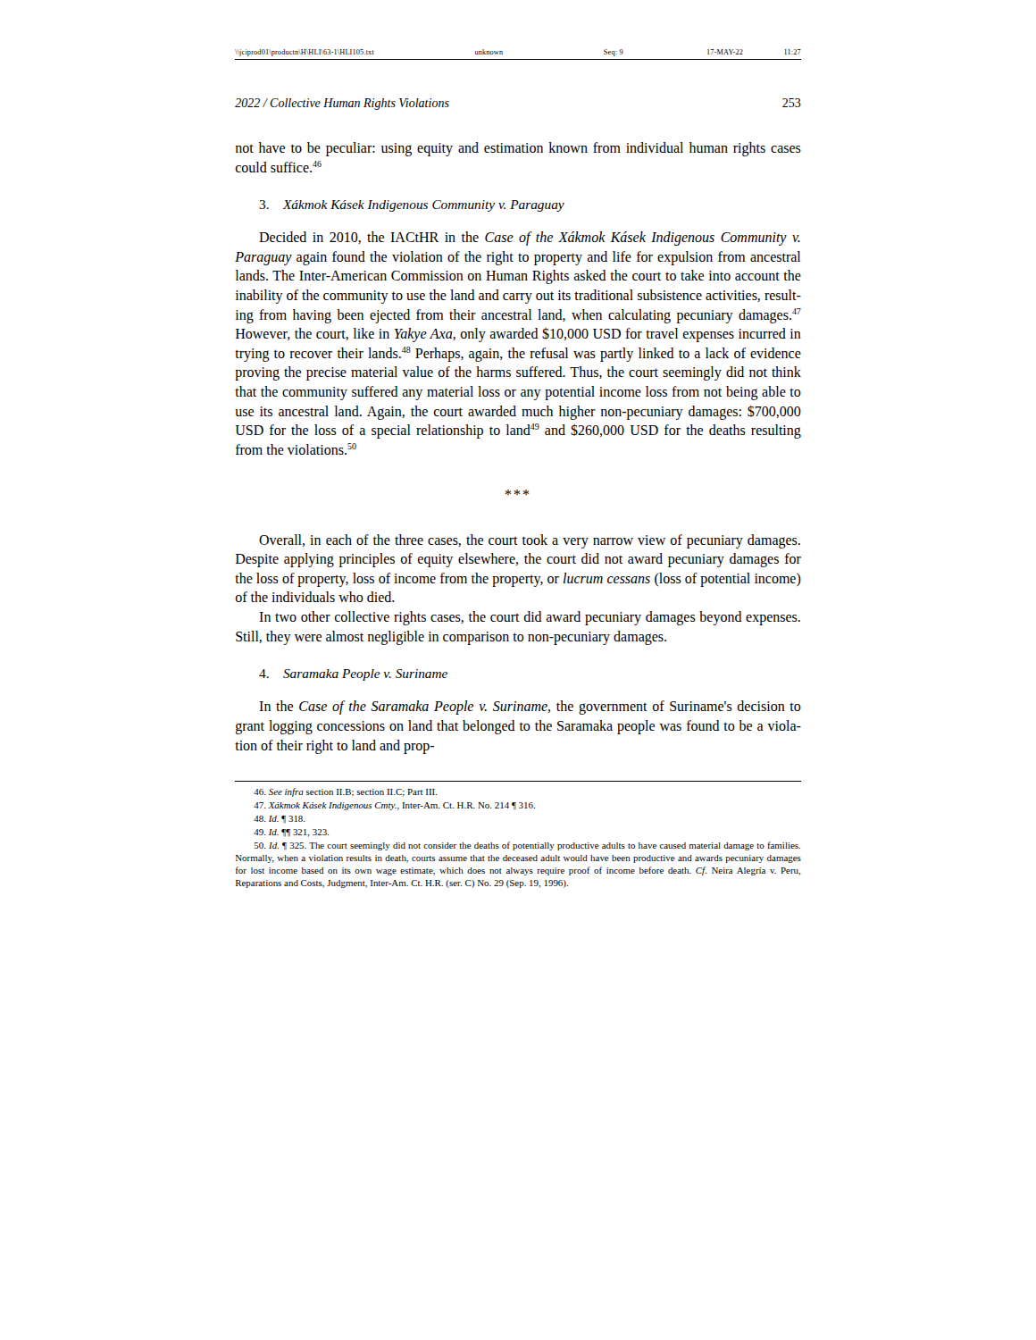\\jciprod01\productn\H\HLI\63-1\HLI105.txt unknown Seq: 9 17-MAY-22 11:27
2022 / Collective Human Rights Violations 253
not have to be peculiar: using equity and estimation known from individual human rights cases could suffice.46
3. Xákmok Kásek Indigenous Community v. Paraguay
Decided in 2010, the IACtHR in the Case of the Xákmok Kásek Indigenous Community v. Paraguay again found the violation of the right to property and life for expulsion from ancestral lands. The Inter-American Commission on Human Rights asked the court to take into account the inability of the community to use the land and carry out its traditional subsistence activities, resulting from having been ejected from their ancestral land, when calculating pecuniary damages.47 However, the court, like in Yakye Axa, only awarded $10,000 USD for travel expenses incurred in trying to recover their lands.48 Perhaps, again, the refusal was partly linked to a lack of evidence proving the precise material value of the harms suffered. Thus, the court seemingly did not think that the community suffered any material loss or any potential income loss from not being able to use its ancestral land. Again, the court awarded much higher non-pecuniary damages: $700,000 USD for the loss of a special relationship to land49 and $260,000 USD for the deaths resulting from the violations.50
***
Overall, in each of the three cases, the court took a very narrow view of pecuniary damages. Despite applying principles of equity elsewhere, the court did not award pecuniary damages for the loss of property, loss of income from the property, or lucrum cessans (loss of potential income) of the individuals who died.
In two other collective rights cases, the court did award pecuniary damages beyond expenses. Still, they were almost negligible in comparison to non-pecuniary damages.
4. Saramaka People v. Suriname
In the Case of the Saramaka People v. Suriname, the government of Suriname's decision to grant logging concessions on land that belonged to the Saramaka people was found to be a violation of their right to land and prop-
46. See infra section II.B; section II.C; Part III.
47. Xákmok Kásek Indigenous Cmty., Inter-Am. Ct. H.R. No. 214 ¶ 316.
48. Id. ¶ 318.
49. Id. ¶¶ 321, 323.
50. Id. ¶ 325. The court seemingly did not consider the deaths of potentially productive adults to have caused material damage to families. Normally, when a violation results in death, courts assume that the deceased adult would have been productive and awards pecuniary damages for lost income based on its own wage estimate, which does not always require proof of income before death. Cf. Neira Alegría v. Peru, Reparations and Costs, Judgment, Inter-Am. Ct. H.R. (ser. C) No. 29 (Sep. 19, 1996).